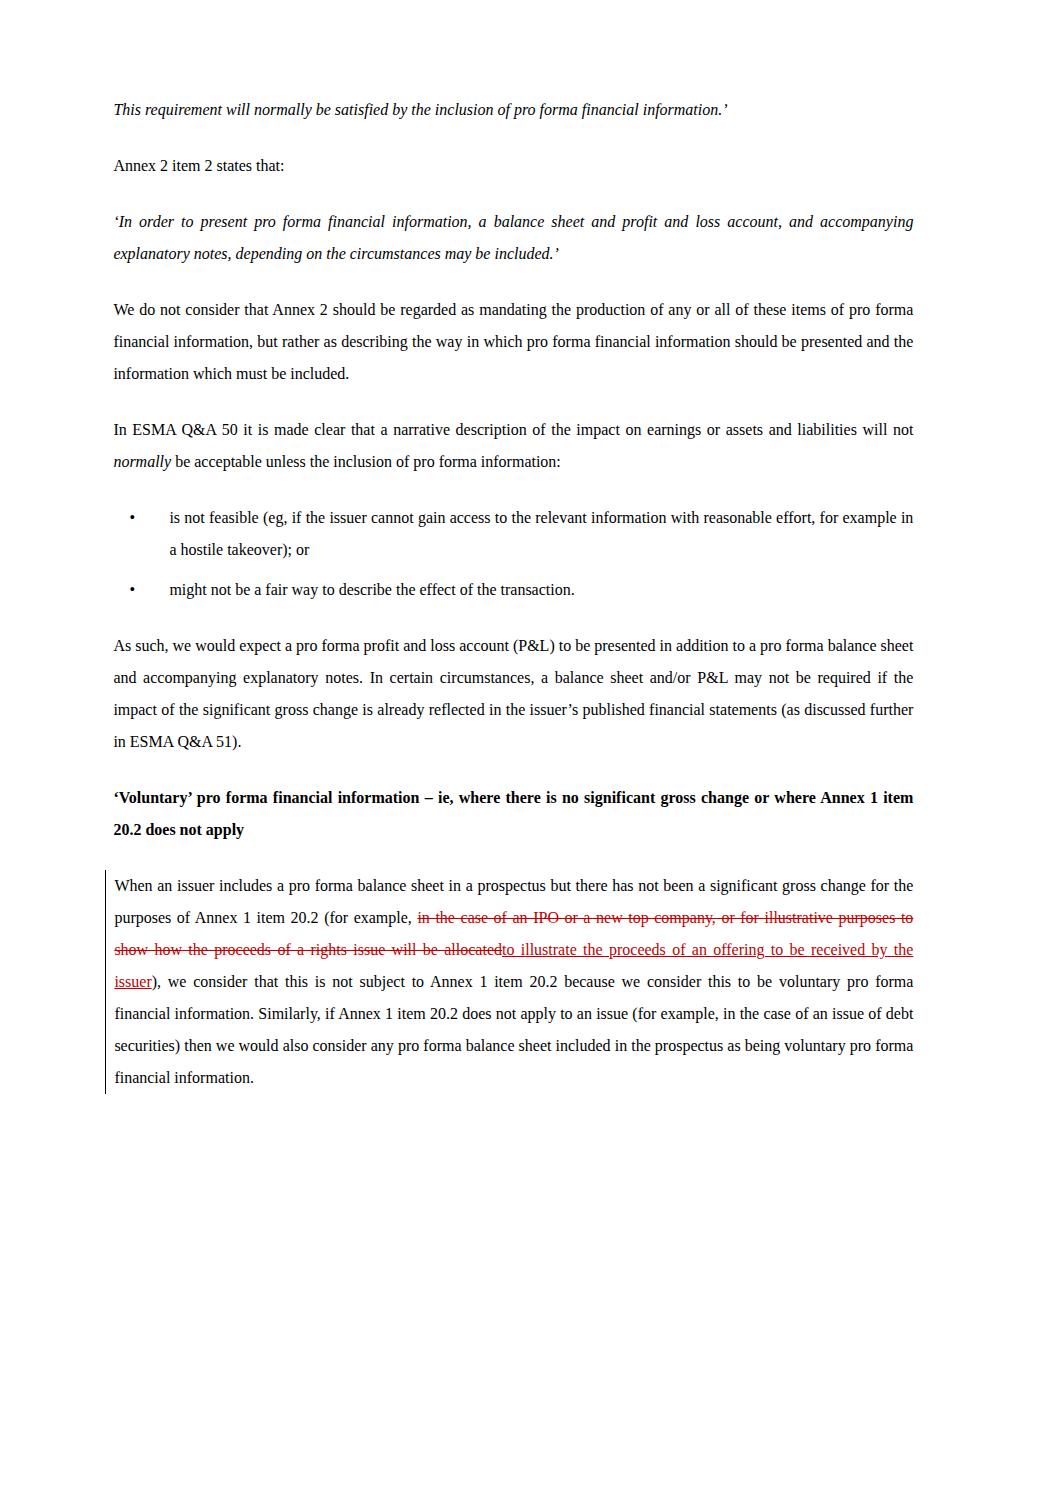This requirement will normally be satisfied by the inclusion of pro forma financial information.’
Annex 2 item 2 states that:
‘In order to present pro forma financial information, a balance sheet and profit and loss account, and accompanying explanatory notes, depending on the circumstances may be included.’
We do not consider that Annex 2 should be regarded as mandating the production of any or all of these items of pro forma financial information, but rather as describing the way in which pro forma financial information should be presented and the information which must be included.
In ESMA Q&A 50 it is made clear that a narrative description of the impact on earnings or assets and liabilities will not normally be acceptable unless the inclusion of pro forma information:
is not feasible (eg, if the issuer cannot gain access to the relevant information with reasonable effort, for example in a hostile takeover); or
might not be a fair way to describe the effect of the transaction.
As such, we would expect a pro forma profit and loss account (P&L) to be presented in addition to a pro forma balance sheet and accompanying explanatory notes. In certain circumstances, a balance sheet and/or P&L may not be required if the impact of the significant gross change is already reflected in the issuer’s published financial statements (as discussed further in ESMA Q&A 51).
‘Voluntary’ pro forma financial information – ie, where there is no significant gross change or where Annex 1 item 20.2 does not apply
When an issuer includes a pro forma balance sheet in a prospectus but there has not been a significant gross change for the purposes of Annex 1 item 20.2 (for example, in the case of an IPO or a new top company, or for illustrative purposes to show how the proceeds of a rights issue will be allocated to illustrate the proceeds of an offering to be received by the issuer), we consider that this is not subject to Annex 1 item 20.2 because we consider this to be voluntary pro forma financial information. Similarly, if Annex 1 item 20.2 does not apply to an issue (for example, in the case of an issue of debt securities) then we would also consider any pro forma balance sheet included in the prospectus as being voluntary pro forma financial information.